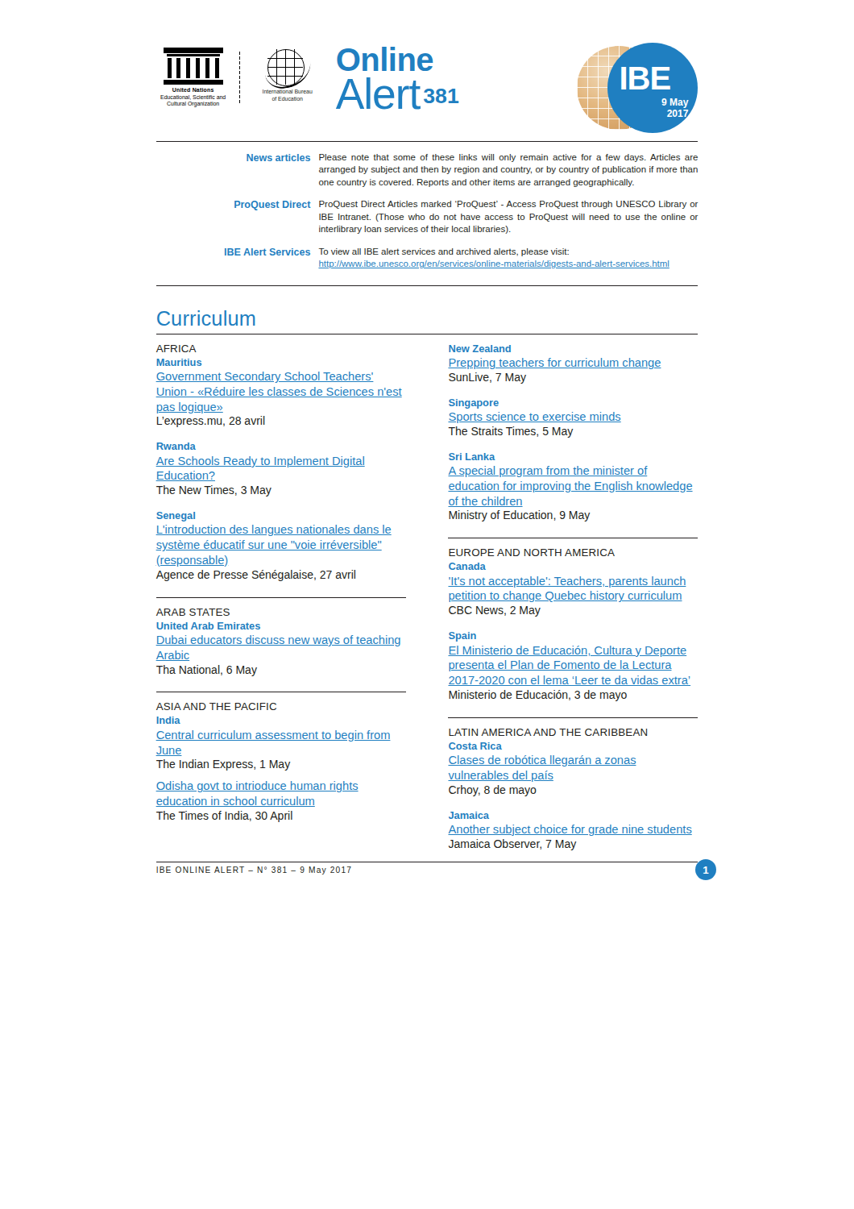United Nations
Educational, Scientific and
Cultural Organization
International Bureau
of Education
Online
Alert 381
IBE
9 May
2017
| News articles | Please note that some of these links will only remain active for a few days. Articles are arranged by subject and then by region and country, or by country of publication if more than one country is covered. Reports and other items are arranged geographically. |
| ProQuest Direct | ProQuest Direct Articles marked ‘ProQuest’ - Access ProQuest through UNESCO Library or IBE Intranet. (Those who do not have access to ProQuest will need to use the online or interlibrary loan services of their local libraries). |
| IBE Alert Services | To view all IBE alert services and archived alerts, please visit: http://www.ibe.unesco.org/en/services/online-materials/digests-and-alert-services.html |
Curriculum
AFRICA
Mauritius
Government Secondary School Teachers' Union - «Réduire les classes de Sciences n'est pas logique»
L’express.mu, 28 avril
Rwanda
Are Schools Ready to Implement Digital Education?
The New Times, 3 May
Senegal
L'introduction des langues nationales dans le système éducatif sur une "voie irréversible" (responsable)
Agence de Presse Sénégalaise, 27 avril
ARAB STATES
United Arab Emirates
Dubai educators discuss new ways of teaching Arabic
Tha National, 6 May
ASIA AND THE PACIFIC
India
Central curriculum assessment to begin from June
The Indian Express, 1 May
Odisha govt to intrioduce human rights education in school curriculum
The Times of India, 30 April
New Zealand
Prepping teachers for curriculum change
SunLive, 7 May
Singapore
Sports science to exercise minds
The Straits Times, 5 May
Sri Lanka
A special program from the minister of education for improving the English knowledge of the children
Ministry of Education, 9 May
EUROPE AND NORTH AMERICA
Canada
'It's not acceptable': Teachers, parents launch petition to change Quebec history curriculum
CBC News, 2 May
Spain
El Ministerio de Educación, Cultura y Deporte presenta el Plan de Fomento de la Lectura 2017-2020 con el lema ‘Leer te da vidas extra’
Ministerio de Educación, 3 de mayo
LATIN AMERICA AND THE CARIBBEAN
Costa Rica
Clases de robótica llegarán a zonas vulnerables del país
Crhoy, 8 de mayo
Jamaica
Another subject choice for grade nine students
Jamaica Observer, 7 May
IBE ONLINE ALERT – N° 381 – 9 May 2017
1